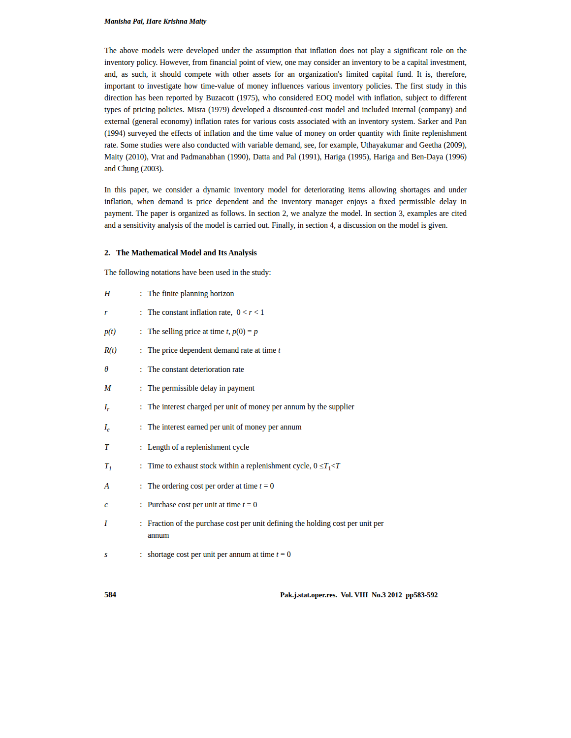Manisha Pal, Hare Krishna Maity
The above models were developed under the assumption that inflation does not play a significant role on the inventory policy. However, from financial point of view, one may consider an inventory to be a capital investment, and, as such, it should compete with other assets for an organization's limited capital fund. It is, therefore, important to investigate how time-value of money influences various inventory policies. The first study in this direction has been reported by Buzacott (1975), who considered EOQ model with inflation, subject to different types of pricing policies. Misra (1979) developed a discounted-cost model and included internal (company) and external (general economy) inflation rates for various costs associated with an inventory system. Sarker and Pan (1994) surveyed the effects of inflation and the time value of money on order quantity with finite replenishment rate. Some studies were also conducted with variable demand, see, for example, Uthayakumar and Geetha (2009), Maity (2010), Vrat and Padmanabhan (1990), Datta and Pal (1991), Hariga (1995), Hariga and Ben-Daya (1996) and Chung (2003).
In this paper, we consider a dynamic inventory model for deteriorating items allowing shortages and under inflation, when demand is price dependent and the inventory manager enjoys a fixed permissible delay in payment. The paper is organized as follows. In section 2, we analyze the model. In section 3, examples are cited and a sensitivity analysis of the model is carried out. Finally, in section 4, a discussion on the model is given.
2. The Mathematical Model and Its Analysis
The following notations have been used in the study:
H
: The finite planning horizon
r
: The constant inflation rate, 0 < r < 1
p(t)
: The selling price at time t, p(0) = p
R(t)
: The price dependent demand rate at time t
θ
: The constant deterioration rate
M
: The permissible delay in payment
Ir
: The interest charged per unit of money per annum by the supplier
Ie
: The interest earned per unit of money per annum
T
: Length of a replenishment cycle
T1
: Time to exhaust stock within a replenishment cycle, 0 ≤T1<T
A
: The ordering cost per order at time t = 0
c
: Purchase cost per unit at time t = 0
I
: Fraction of the purchase cost per unit defining the holding cost per unit per annum
s
: shortage cost per unit per annum at time t = 0
584 Pak.j.stat.oper.res. Vol. VIII No.3 2012 pp583-592